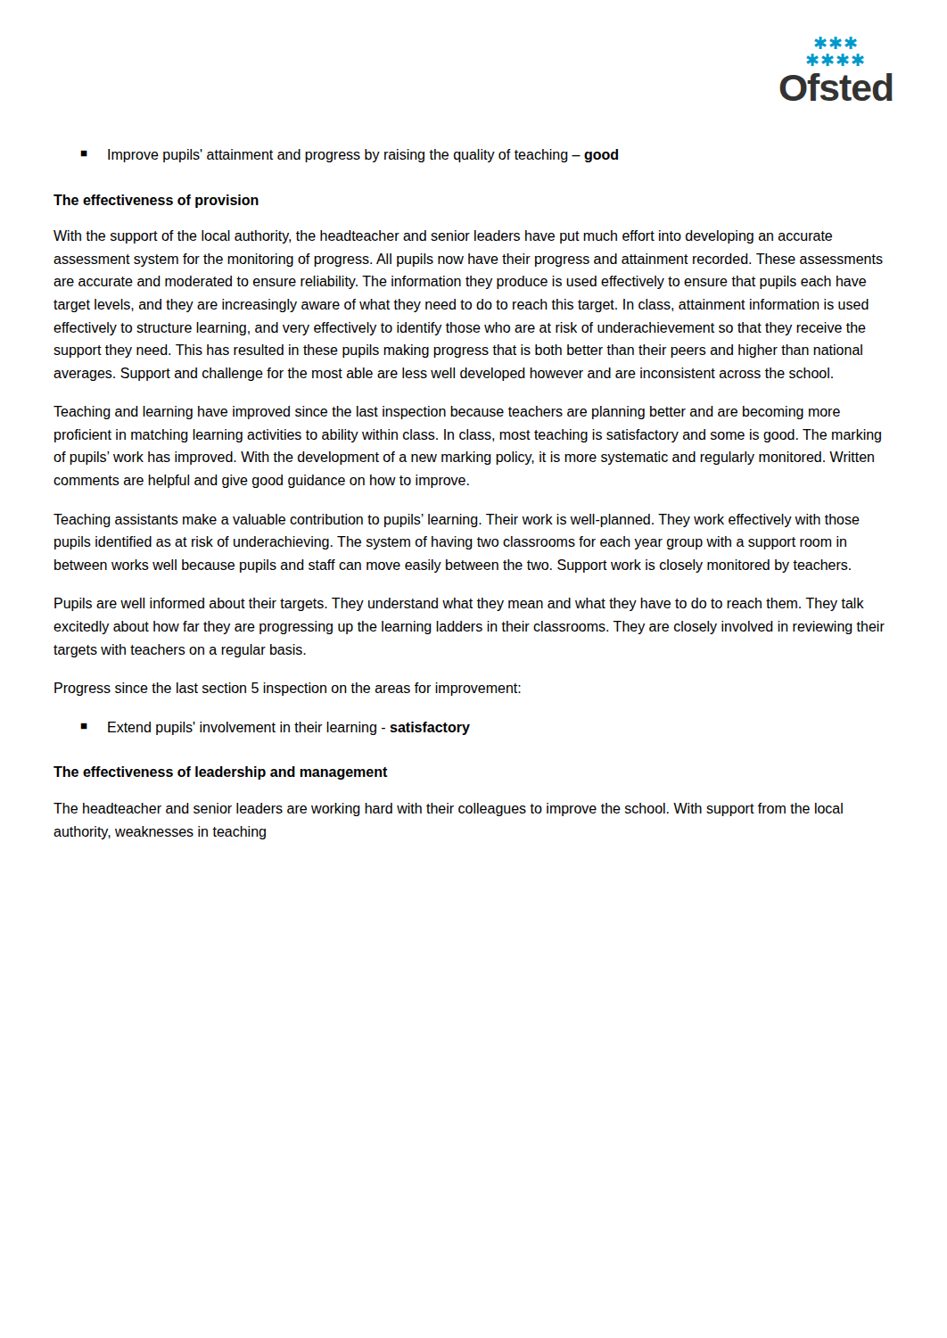✱✱✱
✱✱✱✱
Ofsted
Improve pupils' attainment and progress by raising the quality of teaching – good
The effectiveness of provision
With the support of the local authority, the headteacher and senior leaders have put much effort into developing an accurate assessment system for the monitoring of progress. All pupils now have their progress and attainment recorded. These assessments are accurate and moderated to ensure reliability. The information they produce is used effectively to ensure that pupils each have target levels, and they are increasingly aware of what they need to do to reach this target. In class, attainment information is used effectively to structure learning, and very effectively to identify those who are at risk of underachievement so that they receive the support they need. This has resulted in these pupils making progress that is both better than their peers and higher than national averages. Support and challenge for the most able are less well developed however and are inconsistent across the school.
Teaching and learning have improved since the last inspection because teachers are planning better and are becoming more proficient in matching learning activities to ability within class. In class, most teaching is satisfactory and some is good. The marking of pupils’ work has improved. With the development of a new marking policy, it is more systematic and regularly monitored. Written comments are helpful and give good guidance on how to improve.
Teaching assistants make a valuable contribution to pupils’ learning. Their work is well-planned. They work effectively with those pupils identified as at risk of underachieving. The system of having two classrooms for each year group with a support room in between works well because pupils and staff can move easily between the two. Support work is closely monitored by teachers.
Pupils are well informed about their targets. They understand what they mean and what they have to do to reach them. They talk excitedly about how far they are progressing up the learning ladders in their classrooms. They are closely involved in reviewing their targets with teachers on a regular basis.
Progress since the last section 5 inspection on the areas for improvement:
Extend pupils' involvement in their learning - satisfactory
The effectiveness of leadership and management
The headteacher and senior leaders are working hard with their colleagues to improve the school. With support from the local authority, weaknesses in teaching